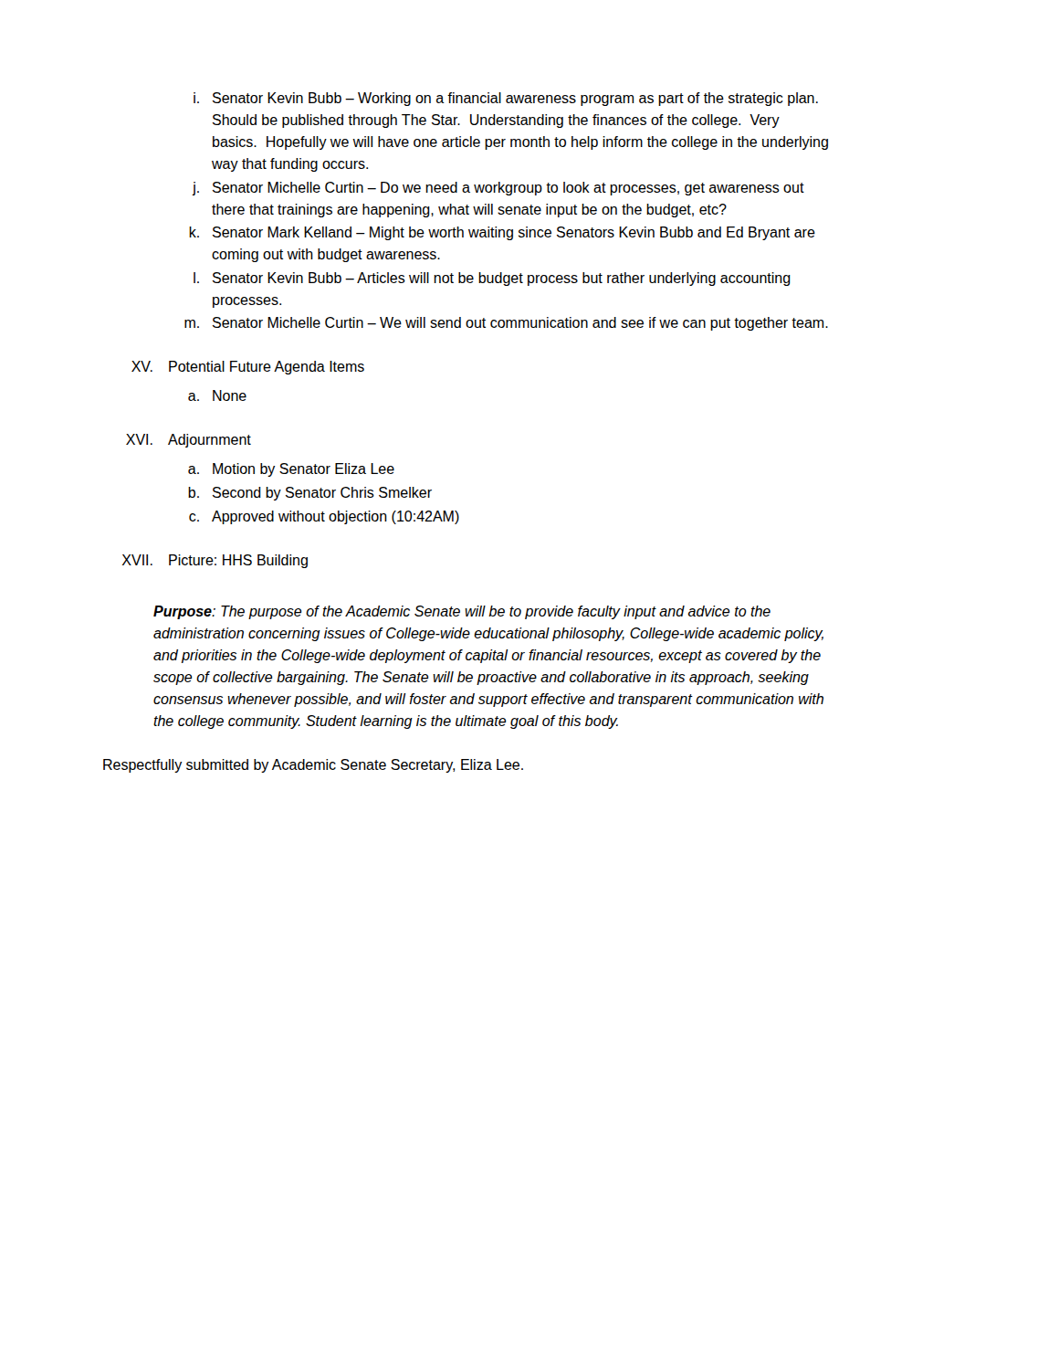i. Senator Kevin Bubb – Working on a financial awareness program as part of the strategic plan. Should be published through The Star. Understanding the finances of the college. Very basics. Hopefully we will have one article per month to help inform the college in the underlying way that funding occurs.
j. Senator Michelle Curtin – Do we need a workgroup to look at processes, get awareness out there that trainings are happening, what will senate input be on the budget, etc?
k. Senator Mark Kelland – Might be worth waiting since Senators Kevin Bubb and Ed Bryant are coming out with budget awareness.
l. Senator Kevin Bubb – Articles will not be budget process but rather underlying accounting processes.
m. Senator Michelle Curtin – We will send out communication and see if we can put together team.
XV. Potential Future Agenda Items
a. None
XVI. Adjournment
a. Motion by Senator Eliza Lee
b. Second by Senator Chris Smelker
c. Approved without objection (10:42AM)
XVII. Picture: HHS Building
Purpose: The purpose of the Academic Senate will be to provide faculty input and advice to the administration concerning issues of College-wide educational philosophy, College-wide academic policy, and priorities in the College-wide deployment of capital or financial resources, except as covered by the scope of collective bargaining. The Senate will be proactive and collaborative in its approach, seeking consensus whenever possible, and will foster and support effective and transparent communication with the college community. Student learning is the ultimate goal of this body.
Respectfully submitted by Academic Senate Secretary, Eliza Lee.